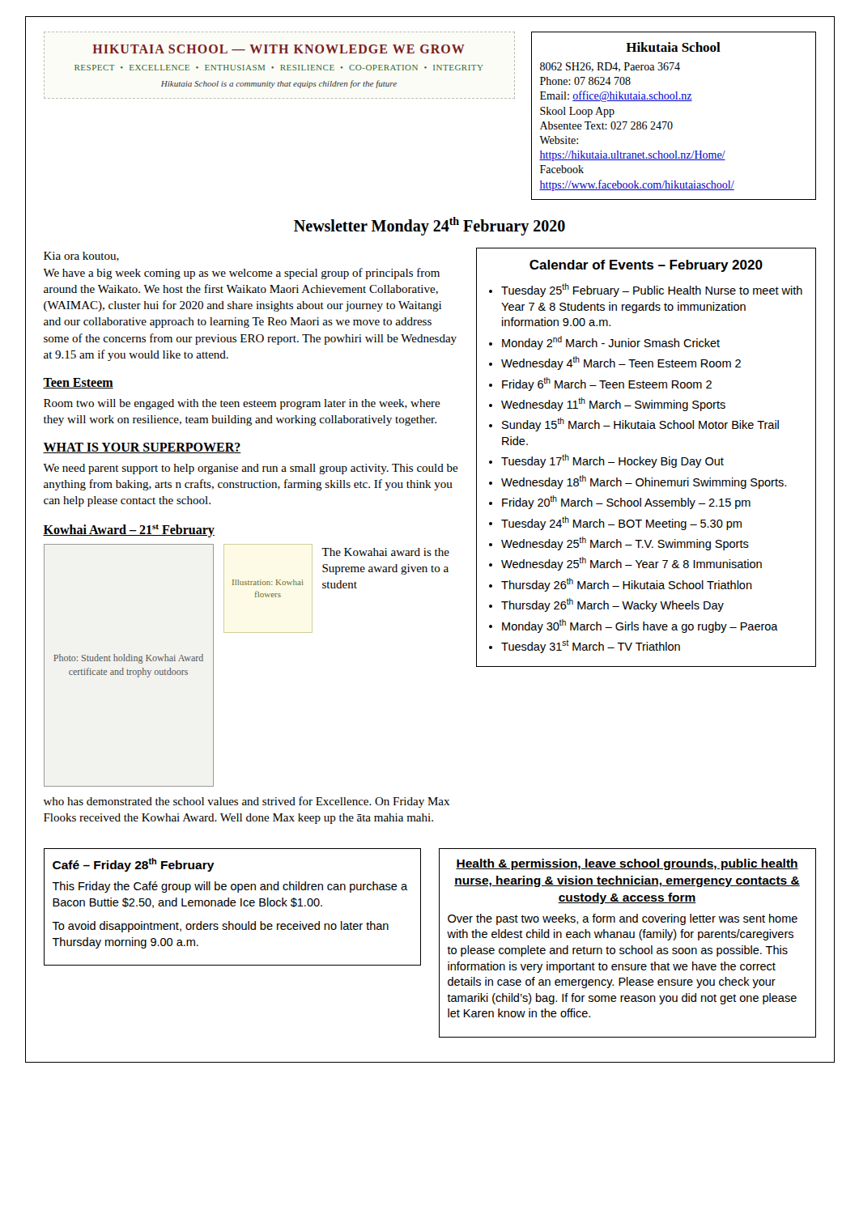HIKUTAIA SCHOOL — WITH KNOWLEDGE WE GROW
RESPECT • EXCELLENCE • ENTHUSIASM • RESILIENCE • CO-OPERATION • INTEGRITY
Hikutaia School is a community that equips children for the future
Hikutaia School
8062 SH26, RD4, Paeroa 3674
Phone: 07 8624 708
Email: office@hikutaia.school.nz
Skool Loop App
Absentee Text: 027 286 2470
Website:
https://hikutaia.ultranet.school.nz/Home/
Facebook
https://www.facebook.com/hikutaiaschool/
Newsletter Monday 24th February 2020
Kia ora koutou,
We have a big week coming up as we welcome a special group of principals from around the Waikato. We host the first Waikato Maori Achievement Collaborative, (WAIMAC), cluster hui for 2020 and share insights about our journey to Waitangi and our collaborative approach to learning Te Reo Maori as we move to address some of the concerns from our previous ERO report. The powhiri will be Wednesday at 9.15 am if you would like to attend.
Teen Esteem
Room two will be engaged with the teen esteem program later in the week, where they will work on resilience, team building and working collaboratively together.
What is your superpower?
We need parent support to help organise and run a small group activity. This could be anything from baking, arts n crafts, construction, farming skills etc. If you think you can help please contact the school.
Kowhai Award – 21st February
Photo: Student holding Kowhai Award certificate and trophy outdoors
Illustration: Kowhai flowers
The Kowahai award is the Supreme award given to a student
who has demonstrated the school values and strived for Excellence. On Friday Max Flooks received the Kowhai Award. Well done Max keep up the āta mahia mahi.
Calendar of Events – February 2020
Tuesday 25th February – Public Health Nurse to meet with Year 7 & 8 Students in regards to immunization information 9.00 a.m.
Monday 2nd March - Junior Smash Cricket
Wednesday 4th March – Teen Esteem Room 2
Friday 6th March – Teen Esteem Room 2
Wednesday 11th March – Swimming Sports
Sunday 15th March – Hikutaia School Motor Bike Trail Ride.
Tuesday 17th March – Hockey Big Day Out
Wednesday 18th March – Ohinemuri Swimming Sports.
Friday 20th March – School Assembly – 2.15 pm
Tuesday 24th March – BOT Meeting – 5.30 pm
Wednesday 25th March – T.V. Swimming Sports
Wednesday 25th March – Year 7 & 8 Immunisation
Thursday 26th March – Hikutaia School Triathlon
Thursday 26th March – Wacky Wheels Day
Monday 30th March – Girls have a go rugby – Paeroa
Tuesday 31st March – TV Triathlon
Café – Friday 28th February
This Friday the Café group will be open and children can purchase a Bacon Buttie $2.50, and Lemonade Ice Block $1.00.
To avoid disappointment, orders should be received no later than Thursday morning 9.00 a.m.
Health & permission, leave school grounds, public health nurse, hearing & vision technician, emergency contacts & custody & access form
Over the past two weeks, a form and covering letter was sent home with the eldest child in each whanau (family) for parents/caregivers to please complete and return to school as soon as possible. This information is very important to ensure that we have the correct details in case of an emergency. Please ensure you check your tamariki (child’s) bag. If for some reason you did not get one please let Karen know in the office.